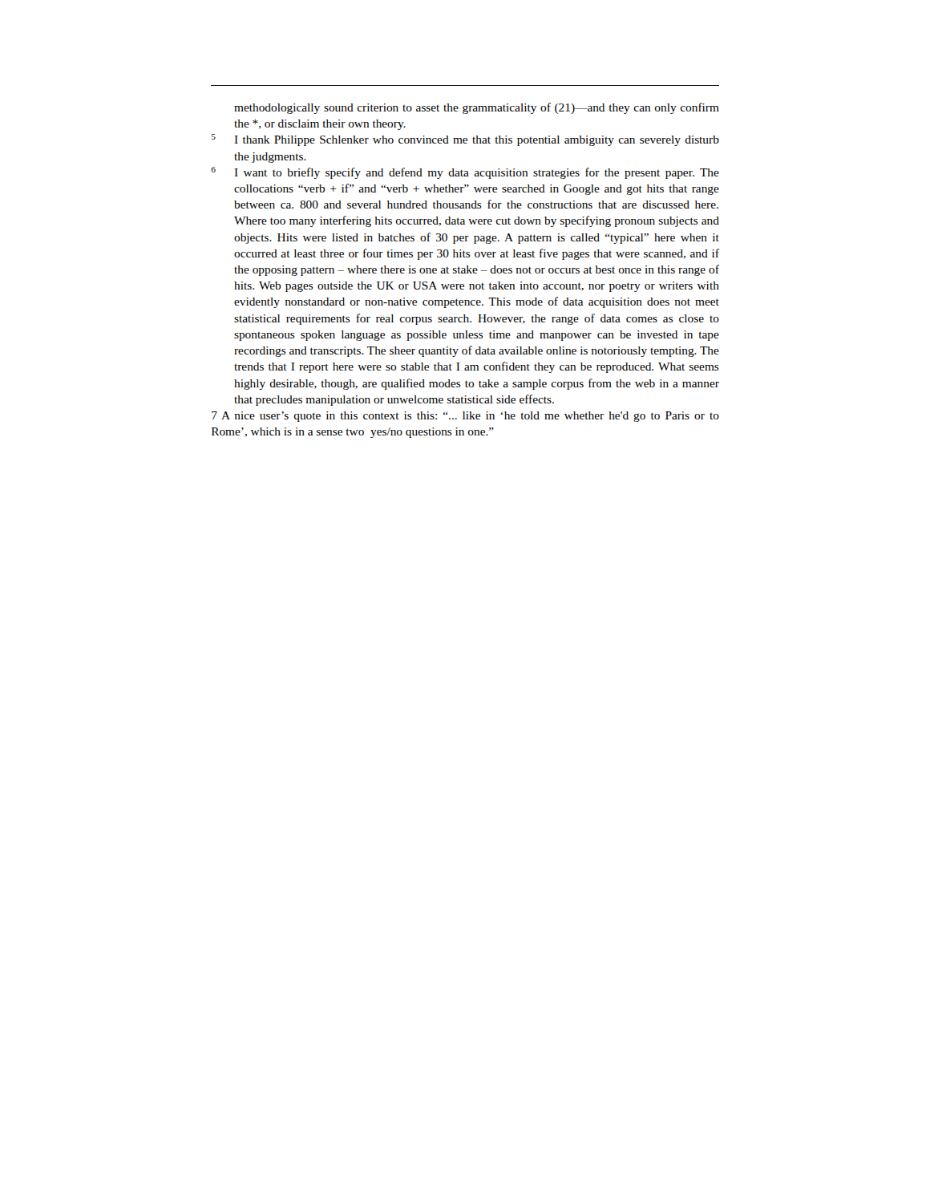methodologically sound criterion to asset the grammaticality of (21)—and they can only confirm the *, or disclaim their own theory.
5
I thank Philippe Schlenker who convinced me that this potential ambiguity can severely disturb the judgments.
6
I want to briefly specify and defend my data acquisition strategies for the present paper. The collocations “verb + if” and “verb + whether” were searched in Google and got hits that range between ca. 800 and several hundred thousands for the constructions that are discussed here. Where too many interfering hits occurred, data were cut down by specifying pronoun subjects and objects. Hits were listed in batches of 30 per page. A pattern is called “typical” here when it occurred at least three or four times per 30 hits over at least five pages that were scanned, and if the opposing pattern – where there is one at stake – does not or occurs at best once in this range of hits. Web pages outside the UK or USA were not taken into account, nor poetry or writers with evidently nonstandard or non-native competence. This mode of data acquisition does not meet statistical requirements for real corpus search. However, the range of data comes as close to spontaneous spoken language as possible unless time and manpower can be invested in tape recordings and transcripts. The sheer quantity of data available online is notoriously tempting. The trends that I report here were so stable that I am confident they can be reproduced. What seems highly desirable, though, are qualified modes to take a sample corpus from the web in a manner that precludes manipulation or unwelcome statistical side effects.
7 A nice user’s quote in this context is this: “... like in ‘he told me whether he'd go to Paris or to Rome’, which is in a sense two yes/no questions in one.”